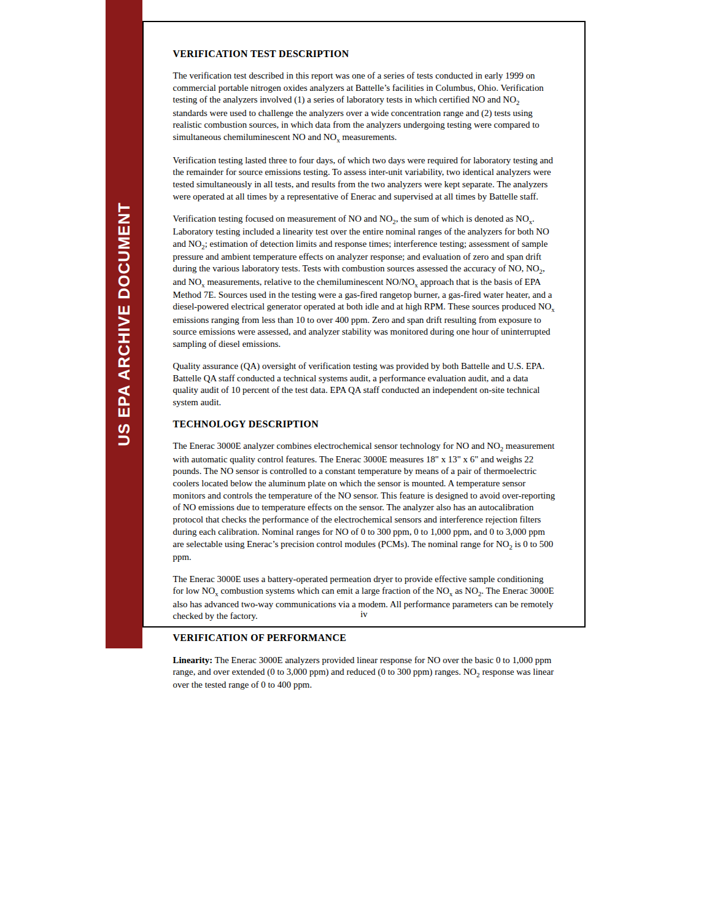US EPA ARCHIVE DOCUMENT
VERIFICATION TEST DESCRIPTION
The verification test described in this report was one of a series of tests conducted in early 1999 on commercial portable nitrogen oxides analyzers at Battelle’s facilities in Columbus, Ohio. Verification testing of the analyzers involved (1) a series of laboratory tests in which certified NO and NO2 standards were used to challenge the analyzers over a wide concentration range and (2) tests using realistic combustion sources, in which data from the analyzers undergoing testing were compared to simultaneous chemiluminescent NO and NOx measurements.
Verification testing lasted three to four days, of which two days were required for laboratory testing and the remainder for source emissions testing. To assess inter-unit variability, two identical analyzers were tested simultaneously in all tests, and results from the two analyzers were kept separate. The analyzers were operated at all times by a representative of Enerac and supervised at all times by Battelle staff.
Verification testing focused on measurement of NO and NO2, the sum of which is denoted as NOx. Laboratory testing included a linearity test over the entire nominal ranges of the analyzers for both NO and NO2; estimation of detection limits and response times; interference testing; assessment of sample pressure and ambient temperature effects on analyzer response; and evaluation of zero and span drift during the various laboratory tests. Tests with combustion sources assessed the accuracy of NO, NO2, and NOx measurements, relative to the chemiluminescent NO/NOx approach that is the basis of EPA Method 7E. Sources used in the testing were a gas-fired rangetop burner, a gas-fired water heater, and a diesel-powered electrical generator operated at both idle and at high RPM. These sources produced NOx emissions ranging from less than 10 to over 400 ppm. Zero and span drift resulting from exposure to source emissions were assessed, and analyzer stability was monitored during one hour of uninterrupted sampling of diesel emissions.
Quality assurance (QA) oversight of verification testing was provided by both Battelle and U.S. EPA. Battelle QA staff conducted a technical systems audit, a performance evaluation audit, and a data quality audit of 10 percent of the test data. EPA QA staff conducted an independent on-site technical system audit.
TECHNOLOGY DESCRIPTION
The Enerac 3000E analyzer combines electrochemical sensor technology for NO and NO2 measurement with automatic quality control features. The Enerac 3000E measures 18" x 13" x 6" and weighs 22 pounds. The NO sensor is controlled to a constant temperature by means of a pair of thermoelectric coolers located below the aluminum plate on which the sensor is mounted. A temperature sensor monitors and controls the temperature of the NO sensor. This feature is designed to avoid over-reporting of NO emissions due to temperature effects on the sensor. The analyzer also has an autocalibration protocol that checks the performance of the electrochemical sensors and interference rejection filters during each calibration. Nominal ranges for NO of 0 to 300 ppm, 0 to 1,000 ppm, and 0 to 3,000 ppm are selectable using Enerac’s precision control modules (PCMs). The nominal range for NO2 is 0 to 500 ppm.
The Enerac 3000E uses a battery-operated permeation dryer to provide effective sample conditioning for low NOx combustion systems which can emit a large fraction of the NOx as NO2. The Enerac 3000E also has advanced two-way communications via a modem. All performance parameters can be remotely checked by the factory.
VERIFICATION OF PERFORMANCE
Linearity: The Enerac 3000E analyzers provided linear response for NO over the basic 0 to 1,000 ppm range, and over extended (0 to 3,000 ppm) and reduced (0 to 300 ppm) ranges. NO2 response was linear over the tested range of 0 to 400 ppm.
iv